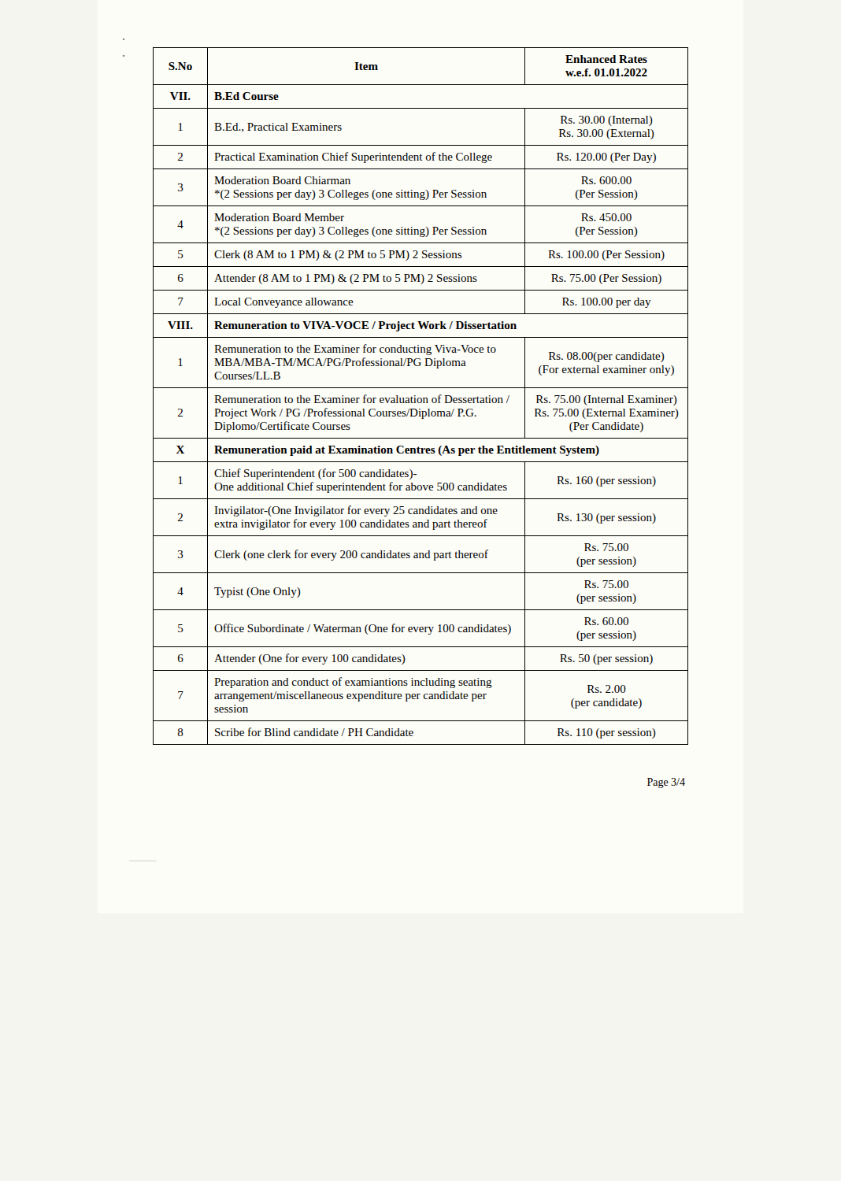·
·
| S.No | Item | Enhanced Rates w.e.f. 01.01.2022 |
| --- | --- | --- |
| VII. | B.Ed Course |
| 1 | B.Ed., Practical Examiners | Rs. 30.00 (Internal) Rs. 30.00 (External) |
| 2 | Practical Examination Chief Superintendent of the College | Rs. 120.00 (Per Day) |
| 3 | Moderation Board Chiarman *(2 Sessions per day) 3 Colleges (one sitting) Per Session | Rs. 600.00 (Per Session) |
| 4 | Moderation Board Member *(2 Sessions per day) 3 Colleges (one sitting) Per Session | Rs. 450.00 (Per Session) |
| 5 | Clerk (8 AM to 1 PM) & (2 PM to 5 PM) 2 Sessions | Rs. 100.00 (Per Session) |
| 6 | Attender (8 AM to 1 PM) & (2 PM to 5 PM) 2 Sessions | Rs. 75.00 (Per Session) |
| 7 | Local Conveyance allowance | Rs. 100.00 per day |
| VIII. | Remuneration to VIVA-VOCE / Project Work / Dissertation |
| 1 | Remuneration to the Examiner for conducting Viva-Voce to MBA/MBA-TM/MCA/PG/Professional/PG Diploma Courses/LL.B | Rs. 08.00(per candidate) (For external examiner only) |
| 2 | Remuneration to the Examiner for evaluation of Dessertation / Project Work / PG /Professional Courses/Diploma/ P.G. Diplomo/Certificate Courses | Rs. 75.00 (Internal Examiner) Rs. 75.00 (External Examiner) (Per Candidate) |
| X | Remuneration paid at Examination Centres (As per the Entitlement System) |
| 1 | Chief Superintendent (for 500 candidates)- One additional Chief superintendent for above 500 candidates | Rs. 160 (per session) |
| 2 | Invigilator-(One Invigilator for every 25 candidates and one extra invigilator for every 100 candidates and part thereof | Rs. 130 (per session) |
| 3 | Clerk (one clerk for every 200 candidates and part thereof | Rs. 75.00 (per session) |
| 4 | Typist (One Only) | Rs. 75.00 (per session) |
| 5 | Office Subordinate / Waterman (One for every 100 candidates) | Rs. 60.00 (per session) |
| 6 | Attender (One for every 100 candidates) | Rs. 50 (per session) |
| 7 | Preparation and conduct of examiantions including seating arrangement/miscellaneous expenditure per candidate per session | Rs. 2.00 (per candidate) |
| 8 | Scribe for Blind candidate / PH Candidate | Rs. 110 (per session) |
Page 3/4
———